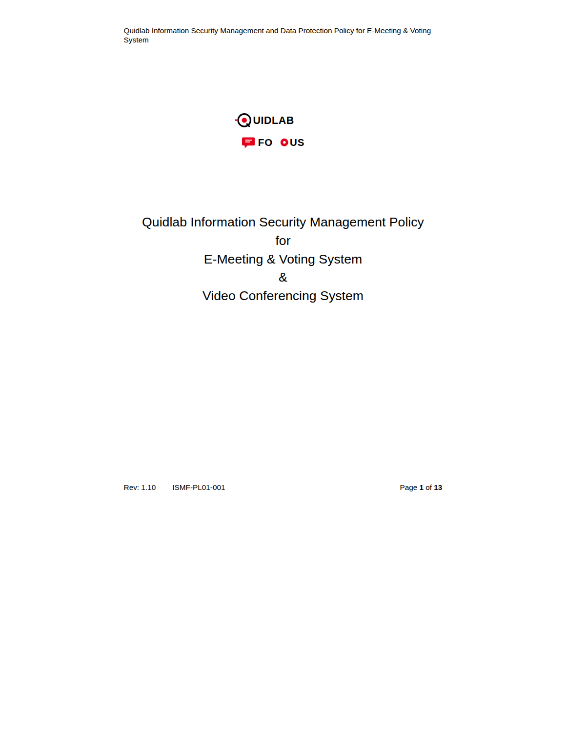Quidlab Information Security Management and Data Protection Policy for E-Meeting & Voting System
UIDLAB FO US
Quidlab Information Security Management Policy
for
E-Meeting & Voting System
&
Video Conferencing System
Rev: 1.10 ISMF-PL01-001 Page 1 of 13